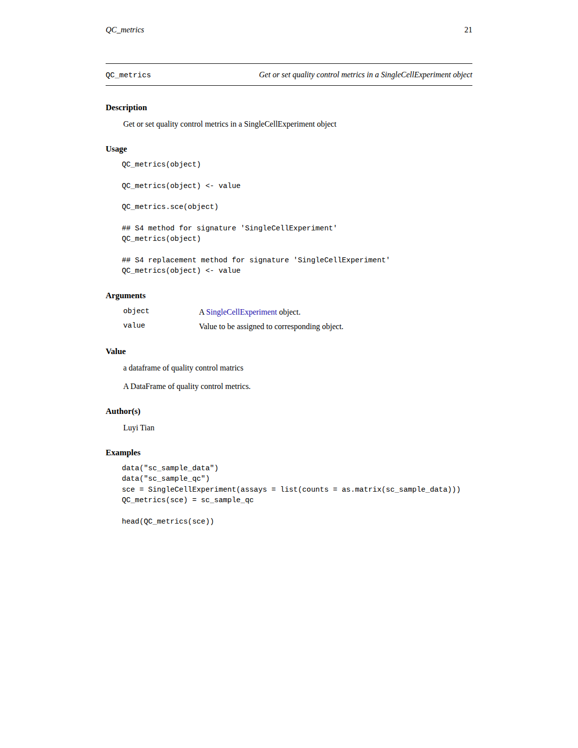QC_metrics 21
QC_metrics Get or set quality control metrics in a SingleCellExperiment object
Description
Get or set quality control metrics in a SingleCellExperiment object
Usage
QC_metrics(object)

QC_metrics(object) <- value

QC_metrics.sce(object)

## S4 method for signature 'SingleCellExperiment'
QC_metrics(object)

## S4 replacement method for signature 'SingleCellExperiment'
QC_metrics(object) <- value
Arguments
object
A SingleCellExperiment object.
value
Value to be assigned to corresponding object.
Value
a dataframe of quality control matrics
A DataFrame of quality control metrics.
Author(s)
Luyi Tian
Examples
data("sc_sample_data")
data("sc_sample_qc")
sce = SingleCellExperiment(assays = list(counts = as.matrix(sc_sample_data)))
QC_metrics(sce) = sc_sample_qc

head(QC_metrics(sce))